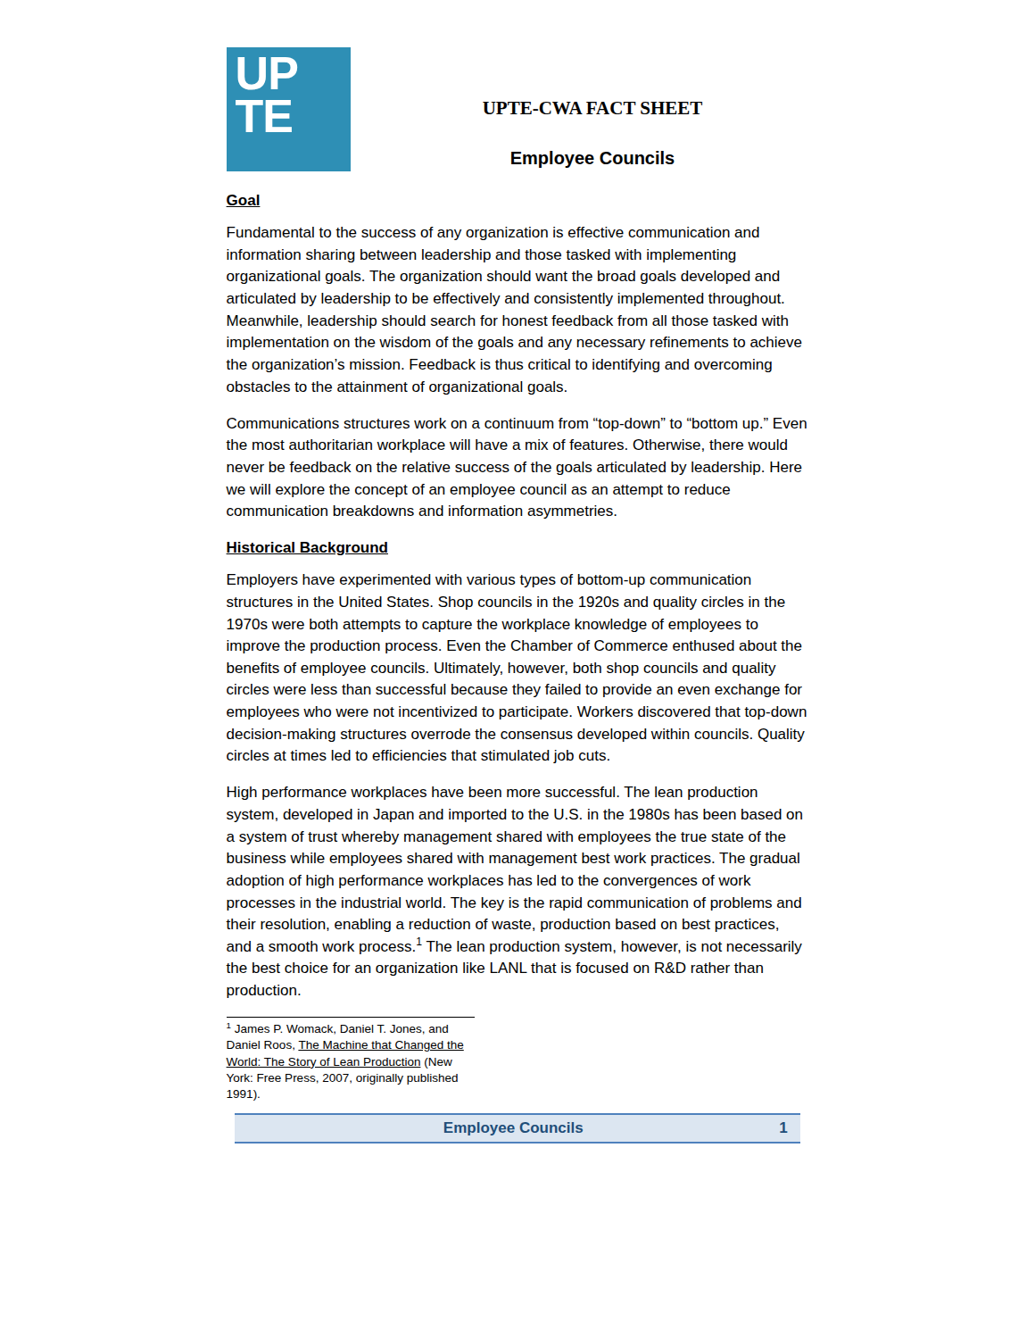UP TE
UPTE-CWA FACT SHEET
Employee Councils
Goal
Fundamental to the success of any organization is effective communication and information sharing between leadership and those tasked with implementing organizational goals. The organization should want the broad goals developed and articulated by leadership to be effectively and consistently implemented throughout. Meanwhile, leadership should search for honest feedback from all those tasked with implementation on the wisdom of the goals and any necessary refinements to achieve the organization’s mission. Feedback is thus critical to identifying and overcoming obstacles to the attainment of organizational goals.
Communications structures work on a continuum from “top-down” to “bottom up.” Even the most authoritarian workplace will have a mix of features. Otherwise, there would never be feedback on the relative success of the goals articulated by leadership. Here we will explore the concept of an employee council as an attempt to reduce communication breakdowns and information asymmetries.
Historical Background
Employers have experimented with various types of bottom-up communication structures in the United States. Shop councils in the 1920s and quality circles in the 1970s were both attempts to capture the workplace knowledge of employees to improve the production process. Even the Chamber of Commerce enthused about the benefits of employee councils. Ultimately, however, both shop councils and quality circles were less than successful because they failed to provide an even exchange for employees who were not incentivized to participate. Workers discovered that top-down decision-making structures overrode the consensus developed within councils. Quality circles at times led to efficiencies that stimulated job cuts.
High performance workplaces have been more successful. The lean production system, developed in Japan and imported to the U.S. in the 1980s has been based on a system of trust whereby management shared with employees the true state of the business while employees shared with management best work practices. The gradual adoption of high performance workplaces has led to the convergences of work processes in the industrial world. The key is the rapid communication of problems and their resolution, enabling a reduction of waste, production based on best practices, and a smooth work process.1 The lean production system, however, is not necessarily the best choice for an organization like LANL that is focused on R&D rather than production.
1 James P. Womack, Daniel T. Jones, and Daniel Roos, The Machine that Changed the World: The Story of Lean Production (New York: Free Press, 2007, originally published 1991).
Employee Councils
1